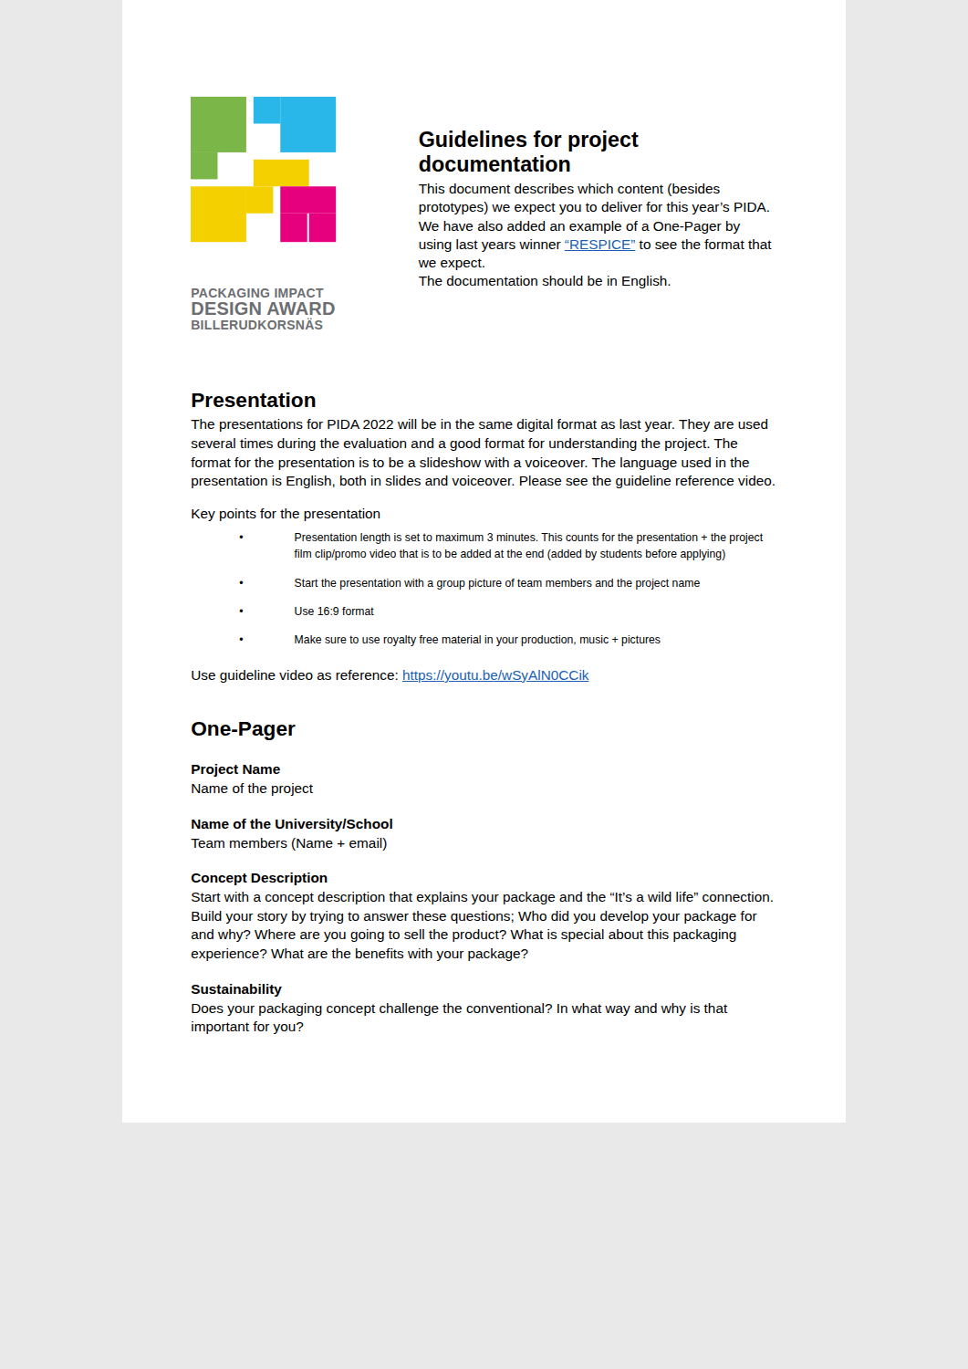PACKAGING IMPACT
DESIGN AWARD
BILLERUDKORSNÄS
Guidelines for project documentation
This document describes which content (besides prototypes) we expect you to deliver for this year’s PIDA. We have also added an example of a One-Pager by using last years winner “RESPICE” to see the format that we expect.
The documentation should be in English.
Presentation
The presentations for PIDA 2022 will be in the same digital format as last year. They are used several times during the evaluation and a good format for understanding the project. The format for the presentation is to be a slideshow with a voiceover. The language used in the presentation is English, both in slides and voiceover. Please see the guideline reference video.
Key points for the presentation
Presentation length is set to maximum 3 minutes. This counts for the presentation + the project film clip/promo video that is to be added at the end (added by students before applying)
Start the presentation with a group picture of team members and the project name
Use 16:9 format
Make sure to use royalty free material in your production, music + pictures
Use guideline video as reference: https://youtu.be/wSyAlN0CCik
One-Pager
Project Name
Name of the project
Name of the University/School
Team members (Name + email)
Concept Description
Start with a concept description that explains your package and the “It’s a wild life” connection. Build your story by trying to answer these questions; Who did you develop your package for and why? Where are you going to sell the product? What is special about this packaging experience? What are the benefits with your package?
Sustainability
Does your packaging concept challenge the conventional? In what way and why is that important for you?